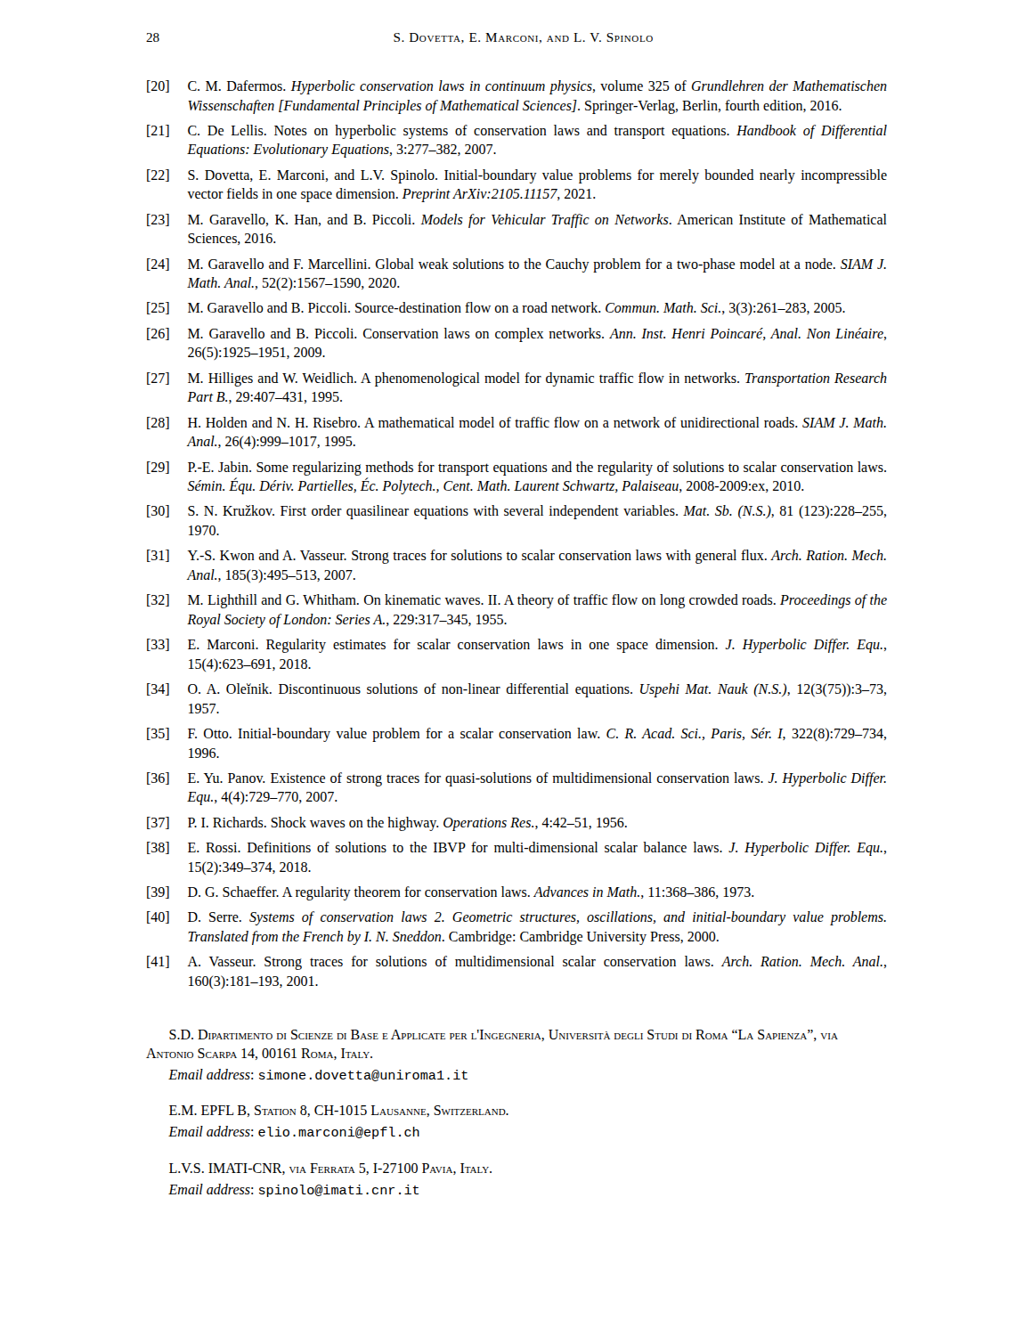28 S. Dovetta, E. Marconi, and L. V. Spinolo
[20] C. M. Dafermos. Hyperbolic conservation laws in continuum physics, volume 325 of Grundlehren der Mathematischen Wissenschaften [Fundamental Principles of Mathematical Sciences]. Springer-Verlag, Berlin, fourth edition, 2016.
[21] C. De Lellis. Notes on hyperbolic systems of conservation laws and transport equations. Handbook of Differential Equations: Evolutionary Equations, 3:277–382, 2007.
[22] S. Dovetta, E. Marconi, and L.V. Spinolo. Initial-boundary value problems for merely bounded nearly incompressible vector fields in one space dimension. Preprint ArXiv:2105.11157, 2021.
[23] M. Garavello, K. Han, and B. Piccoli. Models for Vehicular Traffic on Networks. American Institute of Mathematical Sciences, 2016.
[24] M. Garavello and F. Marcellini. Global weak solutions to the Cauchy problem for a two-phase model at a node. SIAM J. Math. Anal., 52(2):1567–1590, 2020.
[25] M. Garavello and B. Piccoli. Source-destination flow on a road network. Commun. Math. Sci., 3(3):261–283, 2005.
[26] M. Garavello and B. Piccoli. Conservation laws on complex networks. Ann. Inst. Henri Poincaré, Anal. Non Linéaire, 26(5):1925–1951, 2009.
[27] M. Hilliges and W. Weidlich. A phenomenological model for dynamic traffic flow in networks. Transportation Research Part B., 29:407–431, 1995.
[28] H. Holden and N. H. Risebro. A mathematical model of traffic flow on a network of unidirectional roads. SIAM J. Math. Anal., 26(4):999–1017, 1995.
[29] P.-E. Jabin. Some regularizing methods for transport equations and the regularity of solutions to scalar conservation laws. Sémin. Équ. Dériv. Partielles, Éc. Polytech., Cent. Math. Laurent Schwartz, Palaiseau, 2008-2009:ex, 2010.
[30] S. N. Kružkov. First order quasilinear equations with several independent variables. Mat. Sb. (N.S.), 81 (123):228–255, 1970.
[31] Y.-S. Kwon and A. Vasseur. Strong traces for solutions to scalar conservation laws with general flux. Arch. Ration. Mech. Anal., 185(3):495–513, 2007.
[32] M. Lighthill and G. Whitham. On kinematic waves. II. A theory of traffic flow on long crowded roads. Proceedings of the Royal Society of London: Series A., 229:317–345, 1955.
[33] E. Marconi. Regularity estimates for scalar conservation laws in one space dimension. J. Hyperbolic Differ. Equ., 15(4):623–691, 2018.
[34] O. A. Oleĭnik. Discontinuous solutions of non-linear differential equations. Uspehi Mat. Nauk (N.S.), 12(3(75)):3–73, 1957.
[35] F. Otto. Initial-boundary value problem for a scalar conservation law. C. R. Acad. Sci., Paris, Sér. I, 322(8):729–734, 1996.
[36] E. Yu. Panov. Existence of strong traces for quasi-solutions of multidimensional conservation laws. J. Hyperbolic Differ. Equ., 4(4):729–770, 2007.
[37] P. I. Richards. Shock waves on the highway. Operations Res., 4:42–51, 1956.
[38] E. Rossi. Definitions of solutions to the IBVP for multi-dimensional scalar balance laws. J. Hyperbolic Differ. Equ., 15(2):349–374, 2018.
[39] D. G. Schaeffer. A regularity theorem for conservation laws. Advances in Math., 11:368–386, 1973.
[40] D. Serre. Systems of conservation laws 2. Geometric structures, oscillations, and initial-boundary value problems. Translated from the French by I. N. Sneddon. Cambridge: Cambridge University Press, 2000.
[41] A. Vasseur. Strong traces for solutions of multidimensional scalar conservation laws. Arch. Ration. Mech. Anal., 160(3):181–193, 2001.
S.D. Dipartimento di Scienze di Base e Applicate per l'Ingegneria, Università degli Studi di Roma “La Sapienza”, via Antonio Scarpa 14, 00161 Roma, Italy.
Email address: simone.dovetta@uniroma1.it
E.M. EPFL B, Station 8, CH-1015 Lausanne, Switzerland.
Email address: elio.marconi@epfl.ch
L.V.S. IMATI-CNR, via Ferrata 5, I-27100 Pavia, Italy.
Email address: spinolo@imati.cnr.it